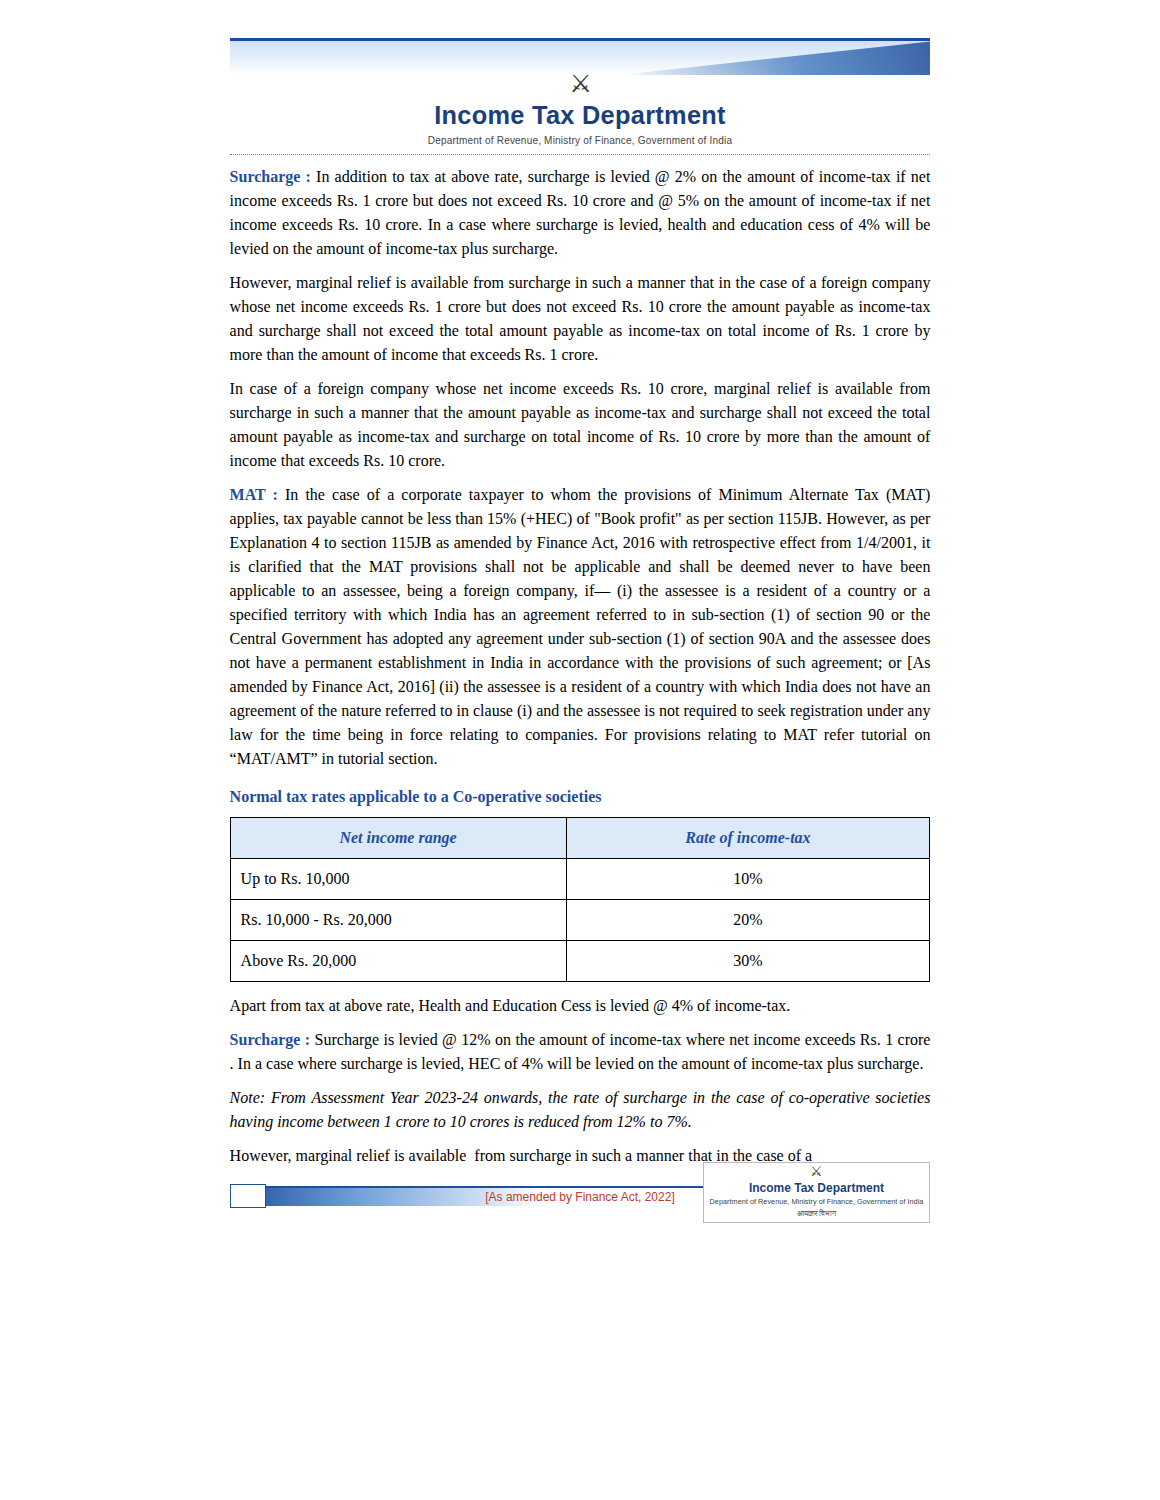⚔
Income Tax Department
Department of Revenue, Ministry of Finance, Government of India
Surcharge : In addition to tax at above rate, surcharge is levied @ 2% on the amount of income-tax if net income exceeds Rs. 1 crore but does not exceed Rs. 10 crore and @ 5% on the amount of income-tax if net income exceeds Rs. 10 crore. In a case where surcharge is levied, health and education cess of 4% will be levied on the amount of income-tax plus surcharge.
However, marginal relief is available from surcharge in such a manner that in the case of a foreign company whose net income exceeds Rs. 1 crore but does not exceed Rs. 10 crore the amount payable as income-tax and surcharge shall not exceed the total amount payable as income-tax on total income of Rs. 1 crore by more than the amount of income that exceeds Rs. 1 crore.
In case of a foreign company whose net income exceeds Rs. 10 crore, marginal relief is available from surcharge in such a manner that the amount payable as income-tax and surcharge shall not exceed the total amount payable as income-tax and surcharge on total income of Rs. 10 crore by more than the amount of income that exceeds Rs. 10 crore.
MAT : In the case of a corporate taxpayer to whom the provisions of Minimum Alternate Tax (MAT) applies, tax payable cannot be less than 15% (+HEC) of "Book profit" as per section 115JB. However, as per Explanation 4 to section 115JB as amended by Finance Act, 2016 with retrospective effect from 1/4/2001, it is clarified that the MAT provisions shall not be applicable and shall be deemed never to have been applicable to an assessee, being a foreign company, if— (i) the assessee is a resident of a country or a specified territory with which India has an agreement referred to in sub-section (1) of section 90 or the Central Government has adopted any agreement under sub-section (1) of section 90A and the assessee does not have a permanent establishment in India in accordance with the provisions of such agreement; or [As amended by Finance Act, 2016] (ii) the assessee is a resident of a country with which India does not have an agreement of the nature referred to in clause (i) and the assessee is not required to seek registration under any law for the time being in force relating to companies. For provisions relating to MAT refer tutorial on “MAT/AMT” in tutorial section.
Normal tax rates applicable to a Co-operative societies
| Net income range | Rate of income-tax |
| --- | --- |
| Up to Rs. 10,000 | 10% |
| Rs. 10,000 - Rs. 20,000 | 20% |
| Above Rs. 20,000 | 30% |
Apart from tax at above rate, Health and Education Cess is levied @ 4% of income-tax.
Surcharge : Surcharge is levied @ 12% on the amount of income-tax where net income exceeds Rs. 1 crore . In a case where surcharge is levied, HEC of 4% will be levied on the amount of income-tax plus surcharge.
Note: From Assessment Year 2023-24 onwards, the rate of surcharge in the case of co-operative societies having income between 1 crore to 10 crores is reduced from 12% to 7%.
However, marginal relief is available from surcharge in such a manner that in the case of a
[As amended by Finance Act, 2022]
⚔
Income Tax Department
Department of Revenue, Ministry of Finance, Government of India
आयकर विभाग